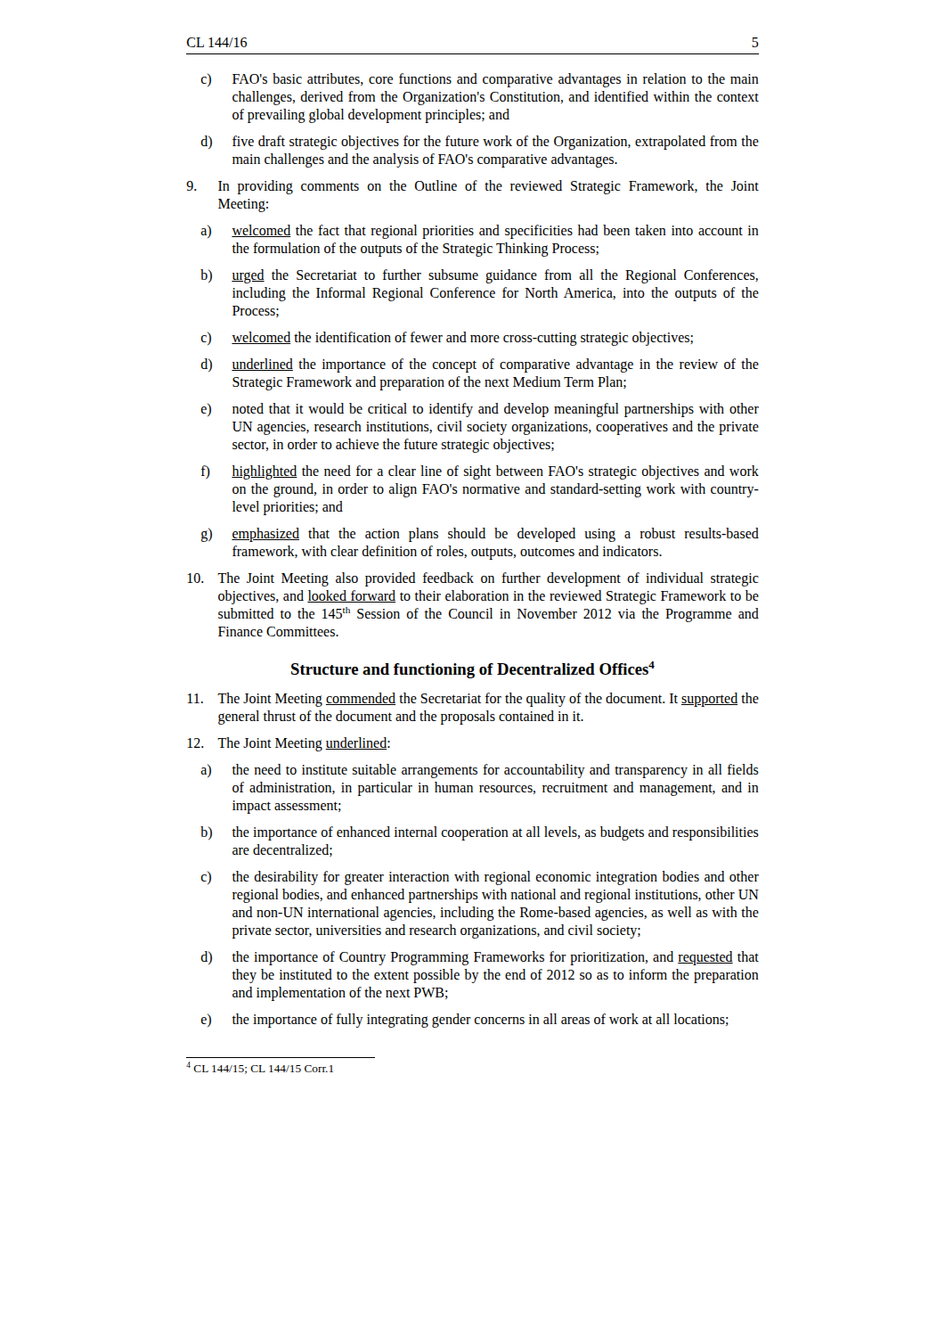CL 144/16 5
FAO's basic attributes, core functions and comparative advantages in relation to the main challenges, derived from the Organization's Constitution, and identified within the context of prevailing global development principles; and
five draft strategic objectives for the future work of the Organization, extrapolated from the main challenges and the analysis of FAO's comparative advantages.
9. In providing comments on the Outline of the reviewed Strategic Framework, the Joint Meeting:
welcomed the fact that regional priorities and specificities had been taken into account in the formulation of the outputs of the Strategic Thinking Process;
urged the Secretariat to further subsume guidance from all the Regional Conferences, including the Informal Regional Conference for North America, into the outputs of the Process;
welcomed the identification of fewer and more cross-cutting strategic objectives;
underlined the importance of the concept of comparative advantage in the review of the Strategic Framework and preparation of the next Medium Term Plan;
noted that it would be critical to identify and develop meaningful partnerships with other UN agencies, research institutions, civil society organizations, cooperatives and the private sector, in order to achieve the future strategic objectives;
highlighted the need for a clear line of sight between FAO's strategic objectives and work on the ground, in order to align FAO's normative and standard-setting work with country-level priorities; and
emphasized that the action plans should be developed using a robust results-based framework, with clear definition of roles, outputs, outcomes and indicators.
10. The Joint Meeting also provided feedback on further development of individual strategic objectives, and looked forward to their elaboration in the reviewed Strategic Framework to be submitted to the 145th Session of the Council in November 2012 via the Programme and Finance Committees.
Structure and functioning of Decentralized Offices4
11. The Joint Meeting commended the Secretariat for the quality of the document. It supported the general thrust of the document and the proposals contained in it.
12. The Joint Meeting underlined:
the need to institute suitable arrangements for accountability and transparency in all fields of administration, in particular in human resources, recruitment and management, and in impact assessment;
the importance of enhanced internal cooperation at all levels, as budgets and responsibilities are decentralized;
the desirability for greater interaction with regional economic integration bodies and other regional bodies, and enhanced partnerships with national and regional institutions, other UN and non-UN international agencies, including the Rome-based agencies, as well as with the private sector, universities and research organizations, and civil society;
the importance of Country Programming Frameworks for prioritization, and requested that they be instituted to the extent possible by the end of 2012 so as to inform the preparation and implementation of the next PWB;
the importance of fully integrating gender concerns in all areas of work at all locations;
4 CL 144/15; CL 144/15 Corr.1